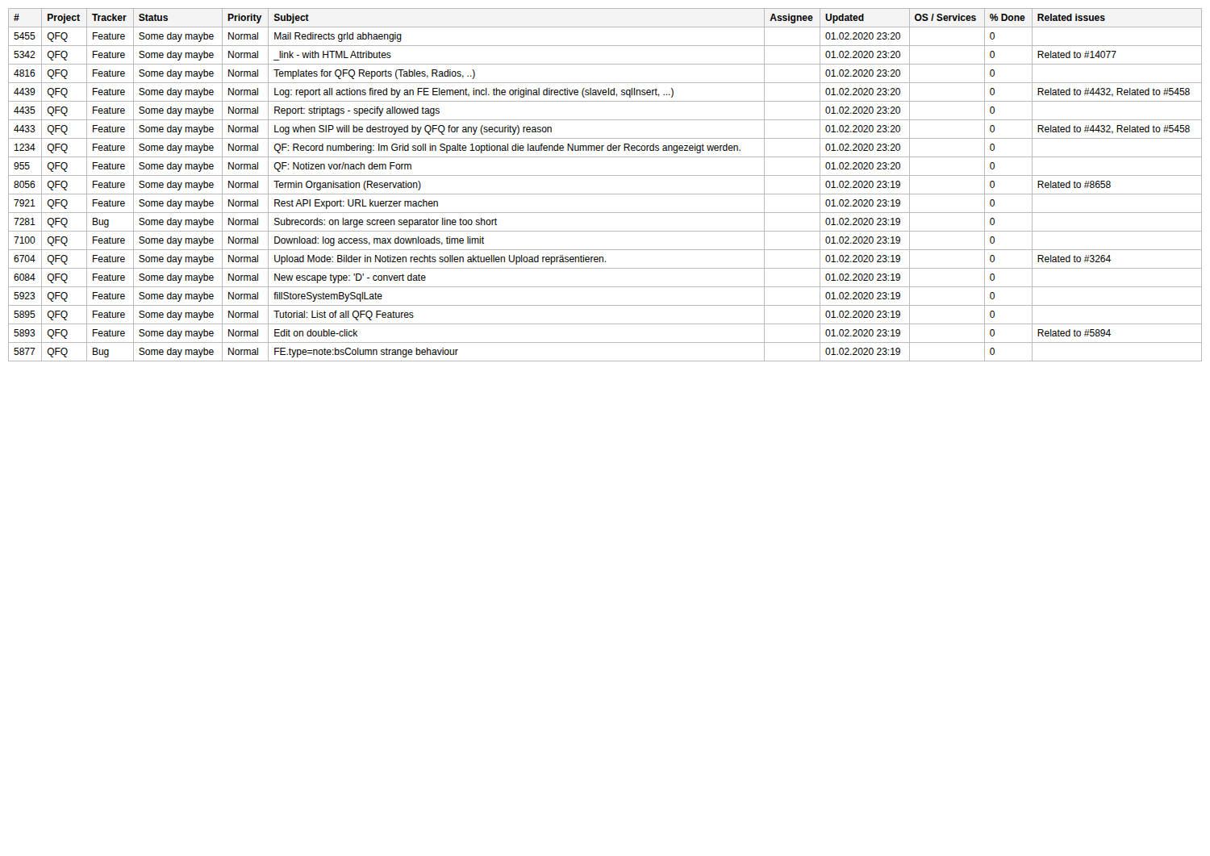| # | Project | Tracker | Status | Priority | Subject | Assignee | Updated | OS / Services | % Done | Related issues |
| --- | --- | --- | --- | --- | --- | --- | --- | --- | --- | --- |
| 5455 | QFQ | Feature | Some day maybe | Normal | Mail Redirects grld abhaengig | | 01.02.2020 23:20 | | 0 | |
| 5342 | QFQ | Feature | Some day maybe | Normal | _link - with HTML Attributes | | 01.02.2020 23:20 | | 0 | Related to #14077 |
| 4816 | QFQ | Feature | Some day maybe | Normal | Templates for QFQ Reports (Tables, Radios, ..) | | 01.02.2020 23:20 | | 0 | |
| 4439 | QFQ | Feature | Some day maybe | Normal | Log: report all actions fired by an FE Element, incl. the original directive (slaveId, sqlInsert, ...) | | 01.02.2020 23:20 | | 0 | Related to #4432, Related to #5458 |
| 4435 | QFQ | Feature | Some day maybe | Normal | Report: striptags - specify allowed tags | | 01.02.2020 23:20 | | 0 | |
| 4433 | QFQ | Feature | Some day maybe | Normal | Log when SIP will be destroyed by QFQ for any (security) reason | | 01.02.2020 23:20 | | 0 | Related to #4432, Related to #5458 |
| 1234 | QFQ | Feature | Some day maybe | Normal | QF: Record numbering: Im Grid soll in Spalte 1optional die laufende Nummer der Records angezeigt werden. | | 01.02.2020 23:20 | | 0 | |
| 955 | QFQ | Feature | Some day maybe | Normal | QF: Notizen vor/nach dem Form | | 01.02.2020 23:20 | | 0 | |
| 8056 | QFQ | Feature | Some day maybe | Normal | Termin Organisation (Reservation) | | 01.02.2020 23:19 | | 0 | Related to #8658 |
| 7921 | QFQ | Feature | Some day maybe | Normal | Rest API Export: URL kuerzer machen | | 01.02.2020 23:19 | | 0 | |
| 7281 | QFQ | Bug | Some day maybe | Normal | Subrecords: on large screen separator line too short | | 01.02.2020 23:19 | | 0 | |
| 7100 | QFQ | Feature | Some day maybe | Normal | Download: log access, max downloads, time limit | | 01.02.2020 23:19 | | 0 | |
| 6704 | QFQ | Feature | Some day maybe | Normal | Upload Mode: Bilder in Notizen rechts sollen aktuellen Upload repräsentieren. | | 01.02.2020 23:19 | | 0 | Related to #3264 |
| 6084 | QFQ | Feature | Some day maybe | Normal | New escape type: 'D' - convert date | | 01.02.2020 23:19 | | 0 | |
| 5923 | QFQ | Feature | Some day maybe | Normal | fillStoreSystemBySqlLate | | 01.02.2020 23:19 | | 0 | |
| 5895 | QFQ | Feature | Some day maybe | Normal | Tutorial: List of all QFQ Features | | 01.02.2020 23:19 | | 0 | |
| 5893 | QFQ | Feature | Some day maybe | Normal | Edit on double-click | | 01.02.2020 23:19 | | 0 | Related to #5894 |
| 5877 | QFQ | Bug | Some day maybe | Normal | FE.type=note:bsColumn strange behaviour | | 01.02.2020 23:19 | | 0 | |